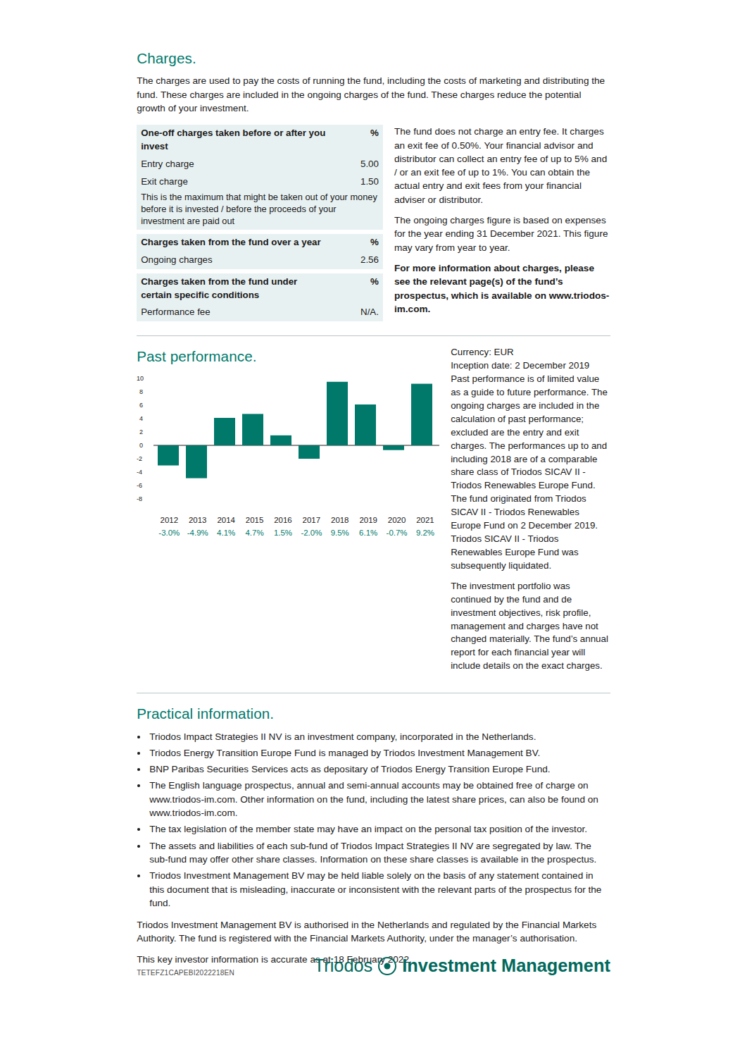Charges.
The charges are used to pay the costs of running the fund, including the costs of marketing and distributing the fund. These charges are included in the ongoing charges of the fund. These charges reduce the potential growth of your investment.
| One-off charges taken before or after you invest | % |
| Entry charge | 5.00 |
| Exit charge | 1.50 |
| This is the maximum that might be taken out of your money before it is invested / before the proceeds of your investment are paid out |
| Charges taken from the fund over a year | % |
| Ongoing charges | 2.56 |
| Charges taken from the fund under certain specific conditions | % |
| Performance fee | N/A. |
The fund does not charge an entry fee. It charges an exit fee of 0.50%. Your financial advisor and distributor can collect an entry fee of up to 5% and / or an exit fee of up to 1%. You can obtain the actual entry and exit fees from your financial adviser or distributor.
The ongoing charges figure is based on expenses for the year ending 31 December 2021. This figure may vary from year to year.
For more information about charges, please see the relevant page(s) of the fund’s prospectus, which is available on www.triodos-im.com.
Past performance.
10 8 6 4 2 0 -2 -4 -6 -8
2012
2013
2014
2015
2016
2017
2018
2019
2020
2021
-3.0%
-4.9%
4.1%
4.7%
1.5%
-2.0%
9.5%
6.1%
-0.7%
9.2%
Currency: EUR
Inception date: 2 December 2019
Past performance is of limited value as a guide to future performance. The ongoing charges are included in the calculation of past performance; excluded are the entry and exit charges. The performances up to and including 2018 are of a comparable share class of Triodos SICAV II - Triodos Renewables Europe Fund. The fund originated from Triodos SICAV II - Triodos Renewables Europe Fund on 2 December 2019. Triodos SICAV II - Triodos Renewables Europe Fund was subsequently liquidated.
The investment portfolio was continued by the fund and de investment objectives, risk profile, management and charges have not changed materially. The fund’s annual report for each financial year will include details on the exact charges.
Practical information.
Triodos Impact Strategies II NV is an investment company, incorporated in the Netherlands.
Triodos Energy Transition Europe Fund is managed by Triodos Investment Management BV.
BNP Paribas Securities Services acts as depositary of Triodos Energy Transition Europe Fund.
The English language prospectus, annual and semi-annual accounts may be obtained free of charge on www.triodos-im.com. Other information on the fund, including the latest share prices, can also be found on www.triodos-im.com.
The tax legislation of the member state may have an impact on the personal tax position of the investor.
The assets and liabilities of each sub-fund of Triodos Impact Strategies II NV are segregated by law. The sub-fund may offer other share classes. Information on these share classes is available in the prospectus.
Triodos Investment Management BV may be held liable solely on the basis of any statement contained in this document that is misleading, inaccurate or inconsistent with the relevant parts of the prospectus for the fund.
Triodos Investment Management BV is authorised in the Netherlands and regulated by the Financial Markets Authority. The fund is registered with the Financial Markets Authority, under the manager’s authorisation.
This key investor information is accurate as at 18 February 2022.
TETEFZ1CAPEBI2022218EN
Triodos Investment Management